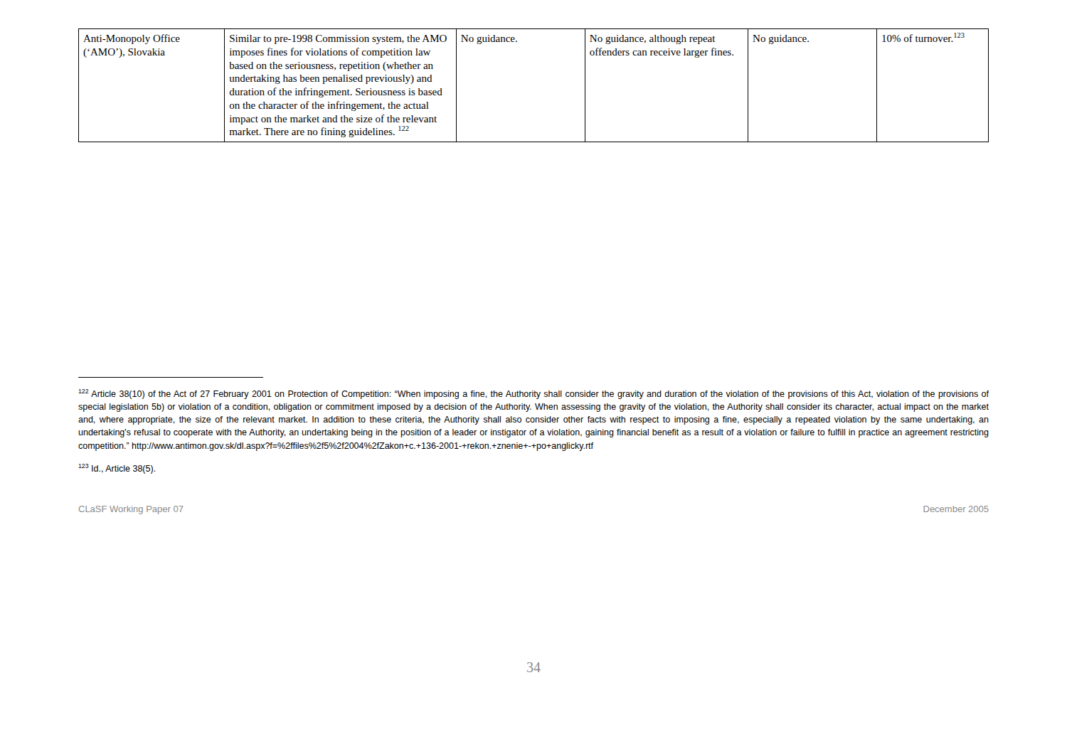| Anti-Monopoly Office (‘AMO’), Slovakia | Similar to pre-1998 Commission system, the AMO imposes fines for violations of competition law based on the seriousness, repetition (whether an undertaking has been penalised previously) and duration of the infringement. Seriousness is based on the character of the infringement, the actual impact on the market and the size of the relevant market. There are no fining guidelines. 122 | No guidance. | No guidance, although repeat offenders can receive larger fines. | No guidance. | 10% of turnover. 123 |
122 Article 38(10) of the Act of 27 February 2001 on Protection of Competition: “When imposing a fine, the Authority shall consider the gravity and duration of the violation of the provisions of this Act, violation of the provisions of special legislation 5b) or violation of a condition, obligation or commitment imposed by a decision of the Authority. When assessing the gravity of the violation, the Authority shall consider its character, actual impact on the market and, where appropriate, the size of the relevant market. In addition to these criteria, the Authority shall also consider other facts with respect to imposing a fine, especially a repeated violation by the same undertaking, an undertaking's refusal to cooperate with the Authority, an undertaking being in the position of a leader or instigator of a violation, gaining financial benefit as a result of a violation or failure to fulfill in practice an agreement restricting competition.” http://www.antimon.gov.sk/dl.aspx?f=%2ffiles%2f5%2f2004%2fZakon+c.+136-2001-+rekon.+znenie+-+po+anglicky.rtf
123 Id., Article 38(5).
CLaSF Working Paper 07
December 2005
34